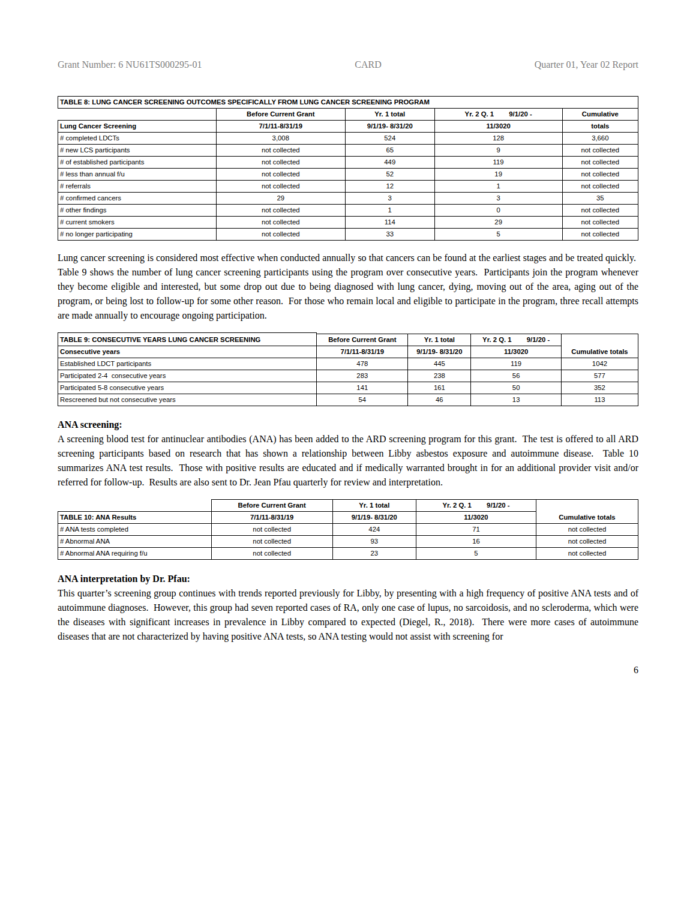Grant Number: 6 NU61TS000295-01 CARD Quarter 01, Year 02 Report
| TABLE 8: LUNG CANCER SCREENING OUTCOMES SPECIFICALLY FROM LUNG CANCER SCREENING PROGRAM |
| | Before Current Grant | Yr. 1 total | Yr. 2 Q. 1 9/1/20 - | Cumulative |
| Lung Cancer Screening | 7/1/11-8/31/19 | 9/1/19- 8/31/20 | 11/3020 | totals |
| # completed LDCTs | 3,008 | 524 | 128 | 3,660 |
| # new LCS participants | not collected | 65 | 9 | not collected |
| # of established participants | not collected | 449 | 119 | not collected |
| # less than annual f/u | not collected | 52 | 19 | not collected |
| # referrals | not collected | 12 | 1 | not collected |
| # confirmed cancers | 29 | 3 | 3 | 35 |
| # other findings | not collected | 1 | 0 | not collected |
| # current smokers | not collected | 114 | 29 | not collected |
| # no longer participating | not collected | 33 | 5 | not collected |
Lung cancer screening is considered most effective when conducted annually so that cancers can be found at the earliest stages and be treated quickly. Table 9 shows the number of lung cancer screening participants using the program over consecutive years. Participants join the program whenever they become eligible and interested, but some drop out due to being diagnosed with lung cancer, dying, moving out of the area, aging out of the program, or being lost to follow-up for some other reason. For those who remain local and eligible to participate in the program, three recall attempts are made annually to encourage ongoing participation.
| TABLE 9: CONSECUTIVE YEARS LUNG CANCER SCREENING | | | | |
| Before Current Grant | Yr. 1 total | Yr. 2 Q. 1 9/1/20 - | Cumulative totals |
| Consecutive years | 7/1/11-8/31/19 | 9/1/19- 8/31/20 | 11/3020 |
| Established LDCT participants | 478 | 445 | 119 | 1042 |
| Participated 2-4 consecutive years | 283 | 238 | 56 | 577 |
| Participated 5-8 consecutive years | 141 | 161 | 50 | 352 |
| Rescreened but not consecutive years | 54 | 46 | 13 | 113 |
ANA screening:
A screening blood test for antinuclear antibodies (ANA) has been added to the ARD screening program for this grant. The test is offered to all ARD screening participants based on research that has shown a relationship between Libby asbestos exposure and autoimmune disease. Table 10 summarizes ANA test results. Those with positive results are educated and if medically warranted brought in for an additional provider visit and/or referred for follow-up. Results are also sent to Dr. Jean Pfau quarterly for review and interpretation.
| | Before Current Grant | Yr. 1 total | Yr. 2 Q. 1 9/1/20 - | Cumulative totals |
| TABLE 10: ANA Results | 7/1/11-8/31/19 | 9/1/19- 8/31/20 | 11/3020 |
| # ANA tests completed | not collected | 424 | 71 | not collected |
| # Abnormal ANA | not collected | 93 | 16 | not collected |
| # Abnormal ANA requiring f/u | not collected | 23 | 5 | not collected |
ANA interpretation by Dr. Pfau:
This quarter’s screening group continues with trends reported previously for Libby, by presenting with a high frequency of positive ANA tests and of autoimmune diagnoses. However, this group had seven reported cases of RA, only one case of lupus, no sarcoidosis, and no scleroderma, which were the diseases with significant increases in prevalence in Libby compared to expected (Diegel, R., 2018). There were more cases of autoimmune diseases that are not characterized by having positive ANA tests, so ANA testing would not assist with screening for
6